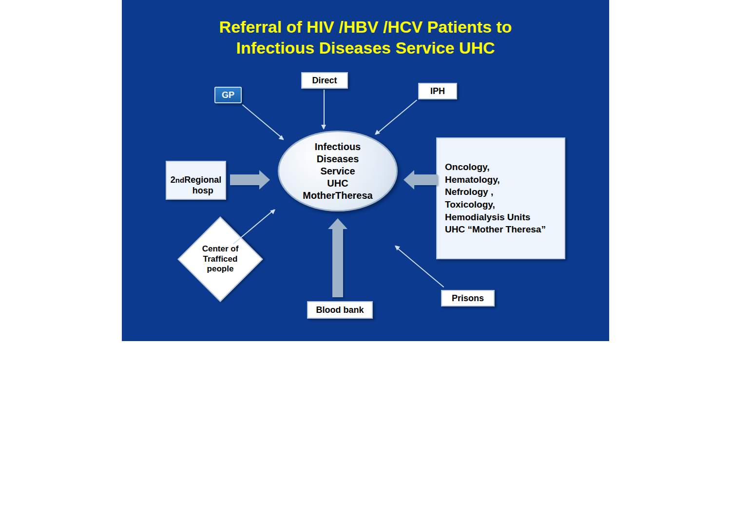Referral of HIV /HBV /HCV Patients to
Infectious Diseases Service UHC
Infectious
Diseases
Service
UHC
MotherTheresa
GP
Direct
IPH
2nd
Regional
hosp
Oncology,
Hematology,
Nefrology ,
Toxicology,
Hemodialysis Units
UHC “Mother Theresa”
Prisons
Blood bank
Center of
Trafficed
people